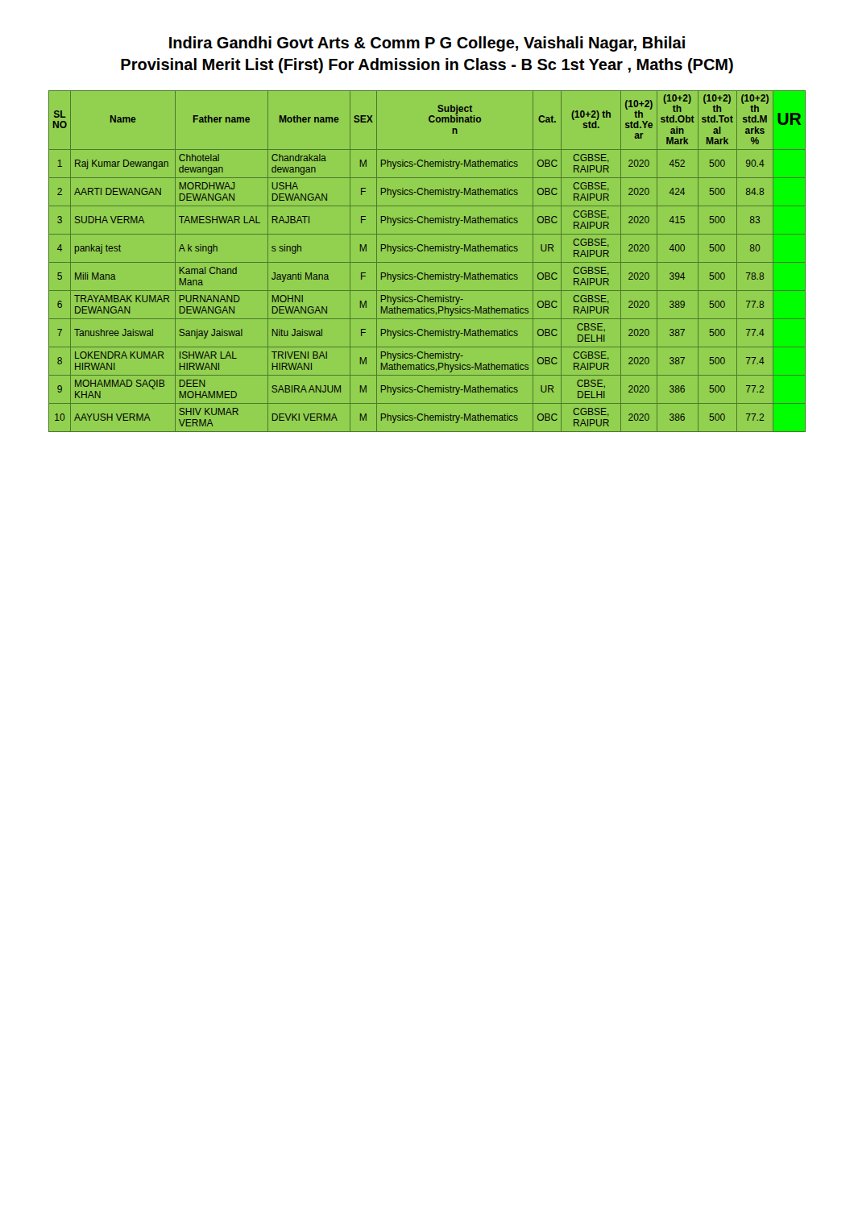Indira Gandhi Govt Arts & Comm P G College, Vaishali Nagar, Bhilai
Provisinal Merit List (First) For Admission in Class - B Sc 1st Year , Maths (PCM)
| SL NO | Name | Father name | Mother name | SEX | Subject Combinatio n | Cat. | (10+2) th std. | (10+2) th std.Ye ar | (10+2) th std.Obt ain Mark | (10+2) th std.Tot al Mark | (10+2) th std.M arks % | UR |
| --- | --- | --- | --- | --- | --- | --- | --- | --- | --- | --- | --- | --- |
| 1 | Raj Kumar Dewangan | Chhotelal dewangan | Chandrakala dewangan | M | Physics-Chemistry-Mathematics | OBC | CGBSE, RAIPUR | 2020 | 452 | 500 | 90.4 | |
| 2 | AARTI DEWANGAN | MORDHWAJ DEWANGAN | USHA DEWANGAN | F | Physics-Chemistry-Mathematics | OBC | CGBSE, RAIPUR | 2020 | 424 | 500 | 84.8 | |
| 3 | SUDHA VERMA | TAMESHWAR LAL | RAJBATI | F | Physics-Chemistry-Mathematics | OBC | CGBSE, RAIPUR | 2020 | 415 | 500 | 83 | |
| 4 | pankaj test | A k singh | s singh | M | Physics-Chemistry-Mathematics | UR | CGBSE, RAIPUR | 2020 | 400 | 500 | 80 | |
| 5 | Mili Mana | Kamal Chand Mana | Jayanti Mana | F | Physics-Chemistry-Mathematics | OBC | CGBSE, RAIPUR | 2020 | 394 | 500 | 78.8 | |
| 6 | TRAYAMBAK KUMAR DEWANGAN | PURNANAND DEWANGAN | MOHNI DEWANGAN | M | Physics-Chemistry-Mathematics,Physics-Mathematics | OBC | CGBSE, RAIPUR | 2020 | 389 | 500 | 77.8 | |
| 7 | Tanushree Jaiswal | Sanjay Jaiswal | Nitu Jaiswal | F | Physics-Chemistry-Mathematics | OBC | CBSE, DELHI | 2020 | 387 | 500 | 77.4 | |
| 8 | LOKENDRA KUMAR HIRWANI | ISHWAR LAL HIRWANI | TRIVENI BAI HIRWANI | M | Physics-Chemistry-Mathematics,Physics-Mathematics | OBC | CGBSE, RAIPUR | 2020 | 387 | 500 | 77.4 | |
| 9 | MOHAMMAD SAQIB KHAN | DEEN MOHAMMED | SABIRA ANJUM | M | Physics-Chemistry-Mathematics | UR | CBSE, DELHI | 2020 | 386 | 500 | 77.2 | |
| 10 | AAYUSH VERMA | SHIV KUMAR VERMA | DEVKI VERMA | M | Physics-Chemistry-Mathematics | OBC | CGBSE, RAIPUR | 2020 | 386 | 500 | 77.2 | |